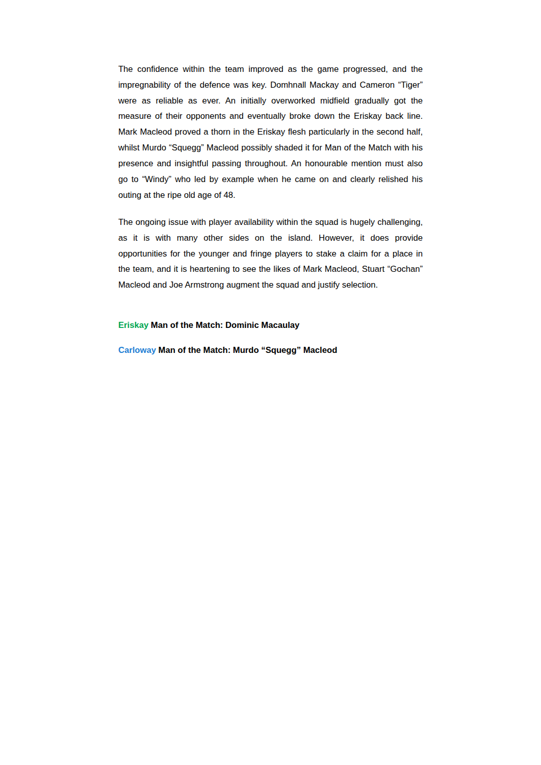The confidence within the team improved as the game progressed, and the impregnability of the defence was key. Domhnall Mackay and Cameron “Tiger” were as reliable as ever. An initially overworked midfield gradually got the measure of their opponents and eventually broke down the Eriskay back line. Mark Macleod proved a thorn in the Eriskay flesh particularly in the second half, whilst Murdo “Squegg” Macleod possibly shaded it for Man of the Match with his presence and insightful passing throughout. An honourable mention must also go to “Windy” who led by example when he came on and clearly relished his outing at the ripe old age of 48.
The ongoing issue with player availability within the squad is hugely challenging, as it is with many other sides on the island. However, it does provide opportunities for the younger and fringe players to stake a claim for a place in the team, and it is heartening to see the likes of Mark Macleod, Stuart “Gochan” Macleod and Joe Armstrong augment the squad and justify selection.
Eriskay Man of the Match: Dominic Macaulay
Carloway Man of the Match: Murdo “Squegg” Macleod